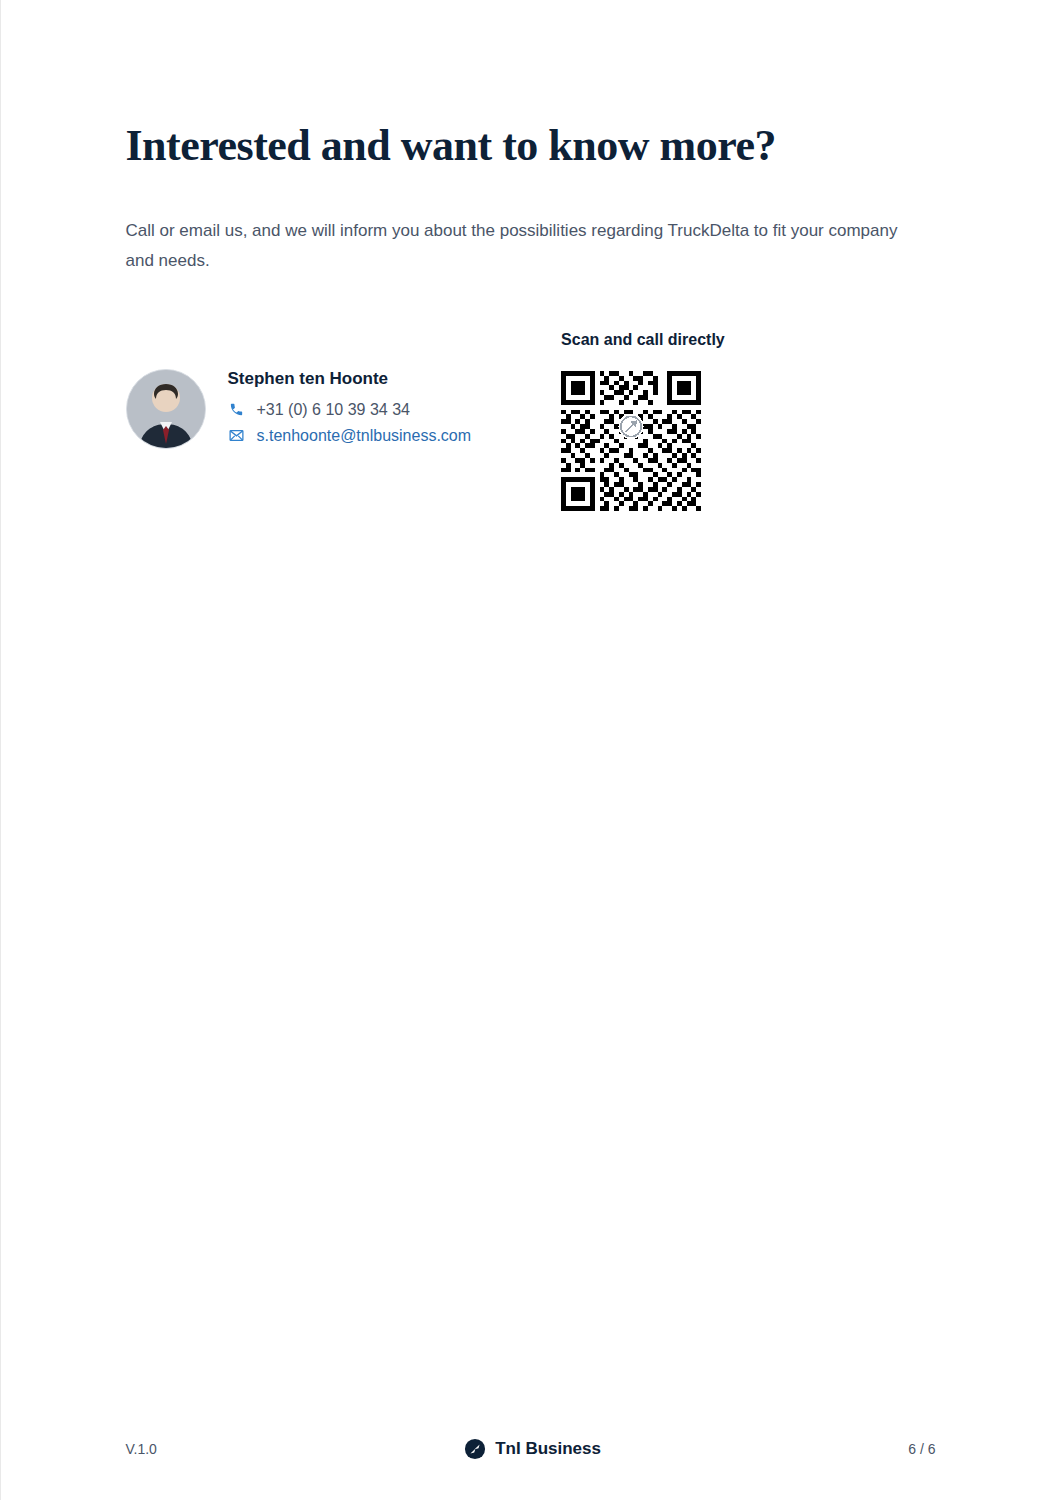Interested and want to know more?
Call or email us, and we will inform you about the possibilities regarding TruckDelta to fit your company and needs.
Stephen ten Hoonte
+31 (0) 6 10 39 34 34
s.tenhoonte@tnlbusiness.com
Scan and call directly
V.1.0 TnI Business 6 / 6